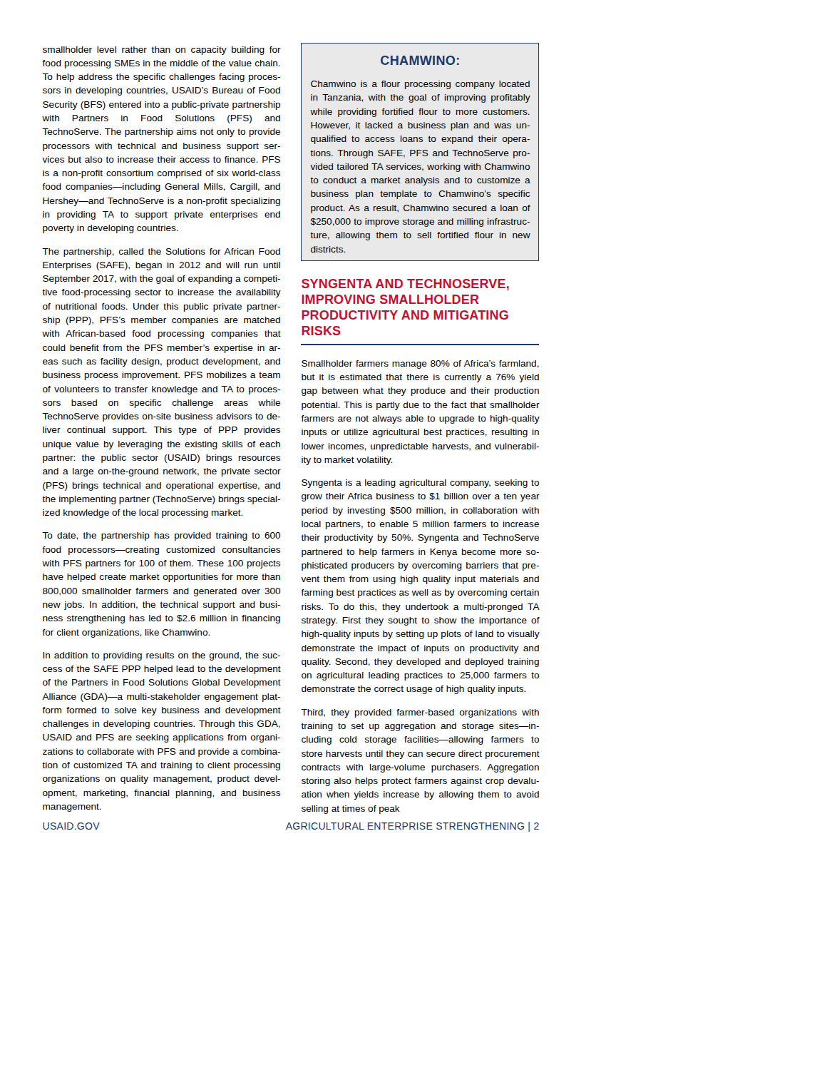smallholder level rather than on capacity building for food processing SMEs in the middle of the value chain. To help address the specific challenges facing processors in developing countries, USAID’s Bureau of Food Security (BFS) entered into a public-private partnership with Partners in Food Solutions (PFS) and TechnoServe. The partnership aims not only to provide processors with technical and business support services but also to increase their access to finance. PFS is a non-profit consortium comprised of six world-class food companies—including General Mills, Cargill, and Hershey—and TechnoServe is a non-profit specializing in providing TA to support private enterprises end poverty in developing countries.
The partnership, called the Solutions for African Food Enterprises (SAFE), began in 2012 and will run until September 2017, with the goal of expanding a competitive food-processing sector to increase the availability of nutritional foods. Under this public private partnership (PPP), PFS’s member companies are matched with African-based food processing companies that could benefit from the PFS member’s expertise in areas such as facility design, product development, and business process improvement. PFS mobilizes a team of volunteers to transfer knowledge and TA to processors based on specific challenge areas while TechnoServe provides on-site business advisors to deliver continual support. This type of PPP provides unique value by leveraging the existing skills of each partner: the public sector (USAID) brings resources and a large on-the-ground network, the private sector (PFS) brings technical and operational expertise, and the implementing partner (TechnoServe) brings specialized knowledge of the local processing market.
To date, the partnership has provided training to 600 food processors—creating customized consultancies with PFS partners for 100 of them. These 100 projects have helped create market opportunities for more than 800,000 smallholder farmers and generated over 300 new jobs. In addition, the technical support and business strengthening has led to $2.6 million in financing for client organizations, like Chamwino.
In addition to providing results on the ground, the success of the SAFE PPP helped lead to the development of the Partners in Food Solutions Global Development Alliance (GDA)—a multi-stakeholder engagement platform formed to solve key business and development challenges in developing countries. Through this GDA, USAID and PFS are seeking applications from organizations to collaborate with PFS and provide a combination of customized TA and training to client processing organizations on quality management, product development, marketing, financial planning, and business management.
CHAMWINO:
Chamwino is a flour processing company located in Tanzania, with the goal of improving profitably while providing fortified flour to more customers. However, it lacked a business plan and was unqualified to access loans to expand their operations. Through SAFE, PFS and TechnoServe provided tailored TA services, working with Chamwino to conduct a market analysis and to customize a business plan template to Chamwino’s specific product. As a result, Chamwino secured a loan of $250,000 to improve storage and milling infrastructure, allowing them to sell fortified flour in new districts.
SYNGENTA AND TECHNOSERVE,
IMPROVING SMALLHOLDER
PRODUCTIVITY AND MITIGATING
RISKS
Smallholder farmers manage 80% of Africa’s farmland, but it is estimated that there is currently a 76% yield gap between what they produce and their production potential. This is partly due to the fact that smallholder farmers are not always able to upgrade to high-quality inputs or utilize agricultural best practices, resulting in lower incomes, unpredictable harvests, and vulnerability to market volatility.
Syngenta is a leading agricultural company, seeking to grow their Africa business to $1 billion over a ten year period by investing $500 million, in collaboration with local partners, to enable 5 million farmers to increase their productivity by 50%. Syngenta and TechnoServe partnered to help farmers in Kenya become more sophisticated producers by overcoming barriers that prevent them from using high quality input materials and farming best practices as well as by overcoming certain risks. To do this, they undertook a multi-pronged TA strategy. First they sought to show the importance of high-quality inputs by setting up plots of land to visually demonstrate the impact of inputs on productivity and quality. Second, they developed and deployed training on agricultural leading practices to 25,000 farmers to demonstrate the correct usage of high quality inputs.
Third, they provided farmer-based organizations with training to set up aggregation and storage sites—including cold storage facilities—allowing farmers to store harvests until they can secure direct procurement contracts with large-volume purchasers. Aggregation storing also helps protect farmers against crop devaluation when yields increase by allowing them to avoid selling at times of peak
USAID.GOV
AGRICULTURAL ENTERPRISE STRENGTHENING | 2